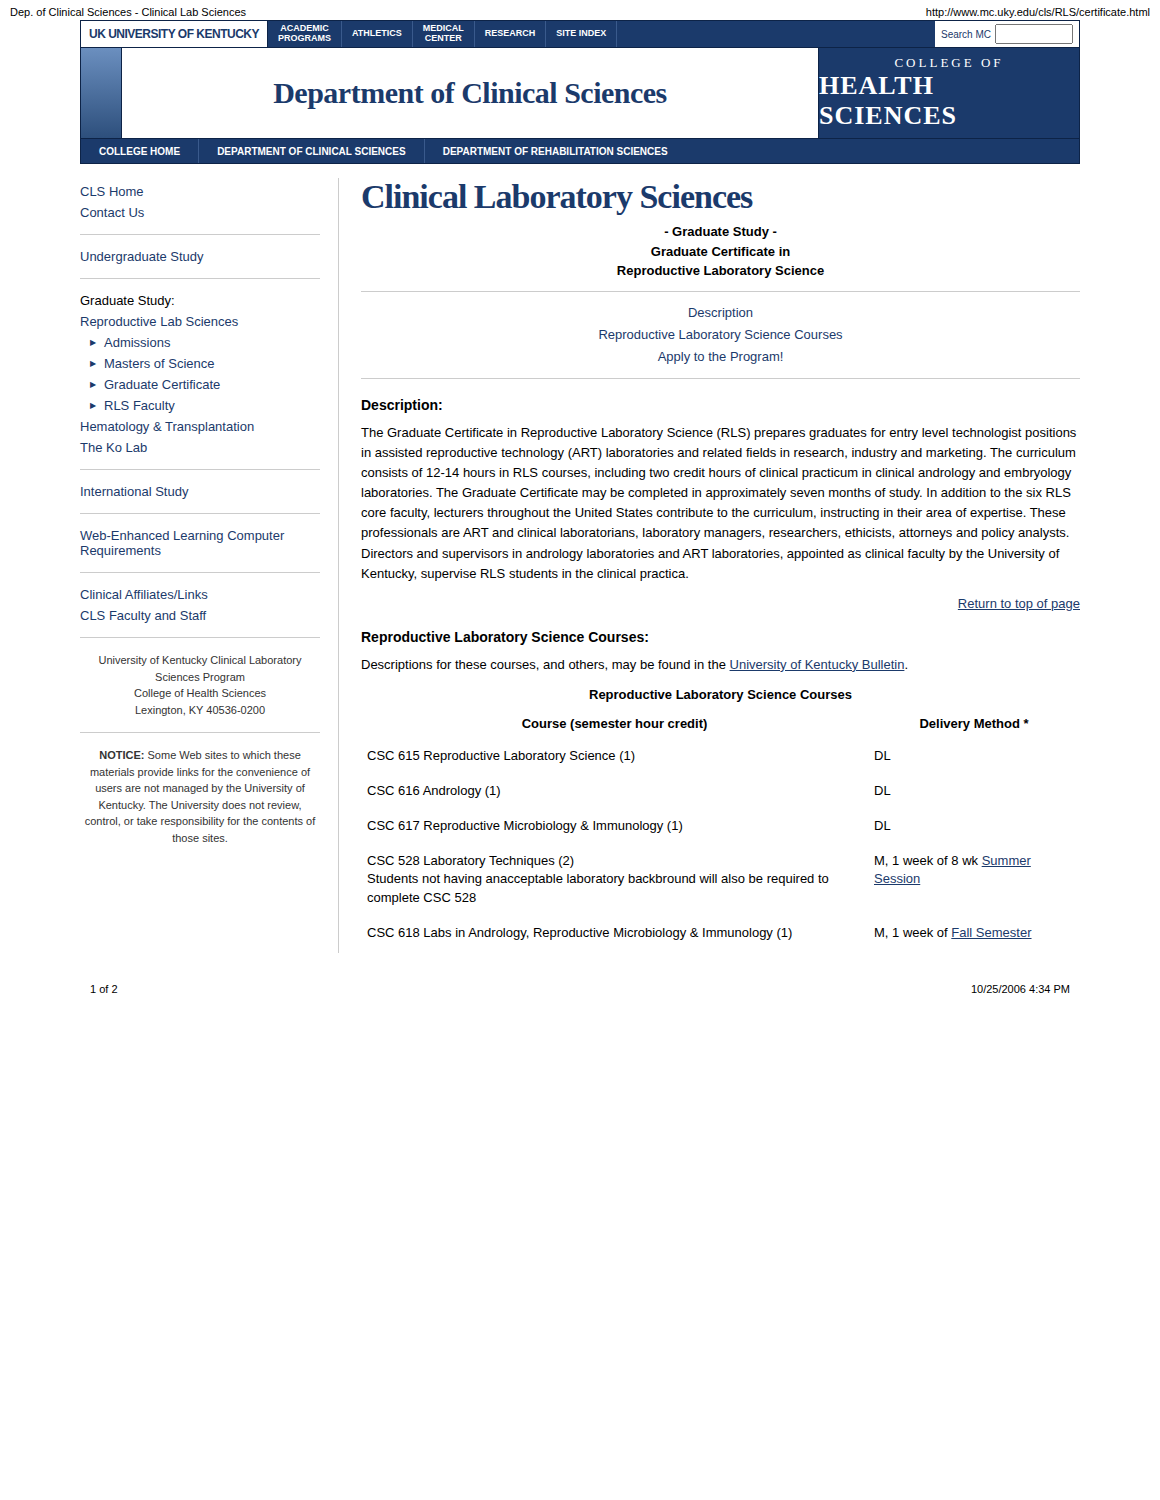Dep. of Clinical Sciences - Clinical Lab Sciences http://www.mc.uky.edu/cls/RLS/certificate.html
UK UNIVERSITY OF KENTUCKY
Academic
Programs Athletics Medical
Center Research Site Index Search MC
Department of Clinical Sciences
College of
HEALTH SCIENCES
College Home Department of Clinical Sciences Department of Rehabilitation Sciences
CLS Home Contact Us
Undergraduate Study
Graduate Study:
Reproductive Lab Sciences
Admissions
Masters of Science
Graduate Certificate
RLS Faculty
Hematology & Transplantation The Ko Lab
International Study
Web-Enhanced Learning Computer Requirements
Clinical Affiliates/Links CLS Faculty and Staff
University of Kentucky Clinical Laboratory Sciences Program
College of Health Sciences
Lexington, KY 40536-0200
NOTICE: Some Web sites to which these materials provide links for the convenience of users are not managed by the University of Kentucky. The University does not review, control, or take responsibility for the contents of those sites.
Clinical Laboratory Sciences
- Graduate Study -
Graduate Certificate in
Reproductive Laboratory Science
Description
Reproductive Laboratory Science Courses
Apply to the Program!
Description:
The Graduate Certificate in Reproductive Laboratory Science (RLS) prepares graduates for entry level technologist positions in assisted reproductive technology (ART) laboratories and related fields in research, industry and marketing. The curriculum consists of 12-14 hours in RLS courses, including two credit hours of clinical practicum in clinical andrology and embryology laboratories. The Graduate Certificate may be completed in approximately seven months of study. In addition to the six RLS core faculty, lecturers throughout the United States contribute to the curriculum, instructing in their area of expertise. These professionals are ART and clinical laboratorians, laboratory managers, researchers, ethicists, attorneys and policy analysts. Directors and supervisors in andrology laboratories and ART laboratories, appointed as clinical faculty by the University of Kentucky, supervise RLS students in the clinical practica.
Return to top of page
Reproductive Laboratory Science Courses:
Descriptions for these courses, and others, may be found in the University of Kentucky Bulletin.
Reproductive Laboratory Science Courses
| Course (semester hour credit) | Delivery Method * |
| --- | --- |
| CSC 615 Reproductive Laboratory Science (1) | DL |
| CSC 616 Andrology (1) | DL |
| CSC 617 Reproductive Microbiology & Immunology (1) | DL |
| CSC 528 Laboratory Techniques (2) Students not having anacceptable laboratory backbround will also be required to complete CSC 528 | M, 1 week of 8 wk Summer Session |
| CSC 618 Labs in Andrology, Reproductive Microbiology & Immunology (1) | M, 1 week of Fall Semester |
1 of 2 10/25/2006 4:34 PM